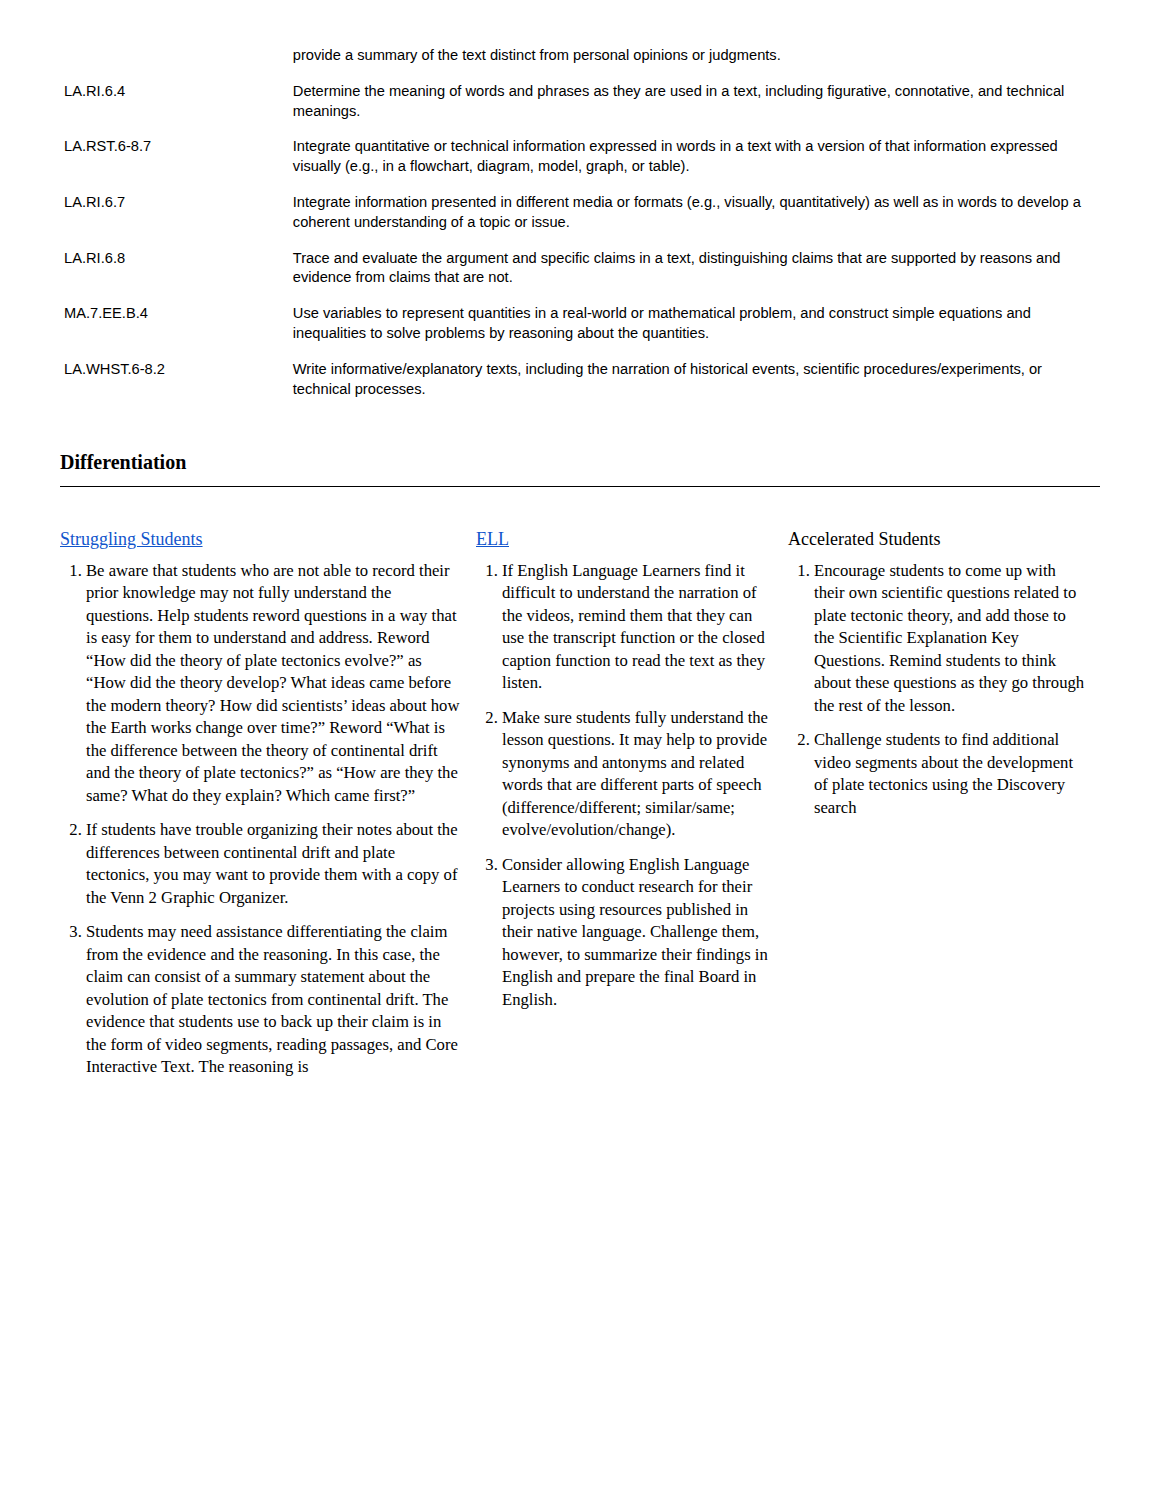| | provide a summary of the text distinct from personal opinions or judgments. |
| LA.RI.6.4 | Determine the meaning of words and phrases as they are used in a text, including figurative, connotative, and technical meanings. |
| LA.RST.6-8.7 | Integrate quantitative or technical information expressed in words in a text with a version of that information expressed visually (e.g., in a flowchart, diagram, model, graph, or table). |
| LA.RI.6.7 | Integrate information presented in different media or formats (e.g., visually, quantitatively) as well as in words to develop a coherent understanding of a topic or issue. |
| LA.RI.6.8 | Trace and evaluate the argument and specific claims in a text, distinguishing claims that are supported by reasons and evidence from claims that are not. |
| MA.7.EE.B.4 | Use variables to represent quantities in a real-world or mathematical problem, and construct simple equations and inequalities to solve problems by reasoning about the quantities. |
| LA.WHST.6-8.2 | Write informative/explanatory texts, including the narration of historical events, scientific procedures/experiments, or technical processes. |
Differentiation
| Struggling Students Be aware that students who are not able to record their prior knowledge may not fully understand the questions. Help students reword questions in a way that is easy for them to understand and address. Reword “How did the theory of plate tectonics evolve?” as “How did the theory develop? What ideas came before the modern theory? How did scientists’ ideas about how the Earth works change over time?” Reword “What is the difference between the theory of continental drift and the theory of plate tectonics?” as “How are they the same? What do they explain? Which came first?” If students have trouble organizing their notes about the differences between continental drift and plate tectonics, you may want to provide them with a copy of the Venn 2 Graphic Organizer. Students may need assistance differentiating the claim from the evidence and the reasoning. In this case, the claim can consist of a summary statement about the evolution of plate tectonics from continental drift. The evidence that students use to back up their claim is in the form of video segments, reading passages, and Core Interactive Text. The reasoning is | ELL If English Language Learners find it difficult to understand the narration of the videos, remind them that they can use the transcript function or the closed caption function to read the text as they listen. Make sure students fully understand the lesson questions. It may help to provide synonyms and antonyms and related words that are different parts of speech (difference/different; similar/same; evolve/evolution/change). Consider allowing English Language Learners to conduct research for their projects using resources published in their native language. Challenge them, however, to summarize their findings in English and prepare the final Board in English. | Accelerated Students Encourage students to come up with their own scientific questions related to plate tectonic theory, and add those to the Scientific Explanation Key Questions. Remind students to think about these questions as they go through the rest of the lesson. Challenge students to find additional video segments about the development of plate tectonics using the Discovery search |